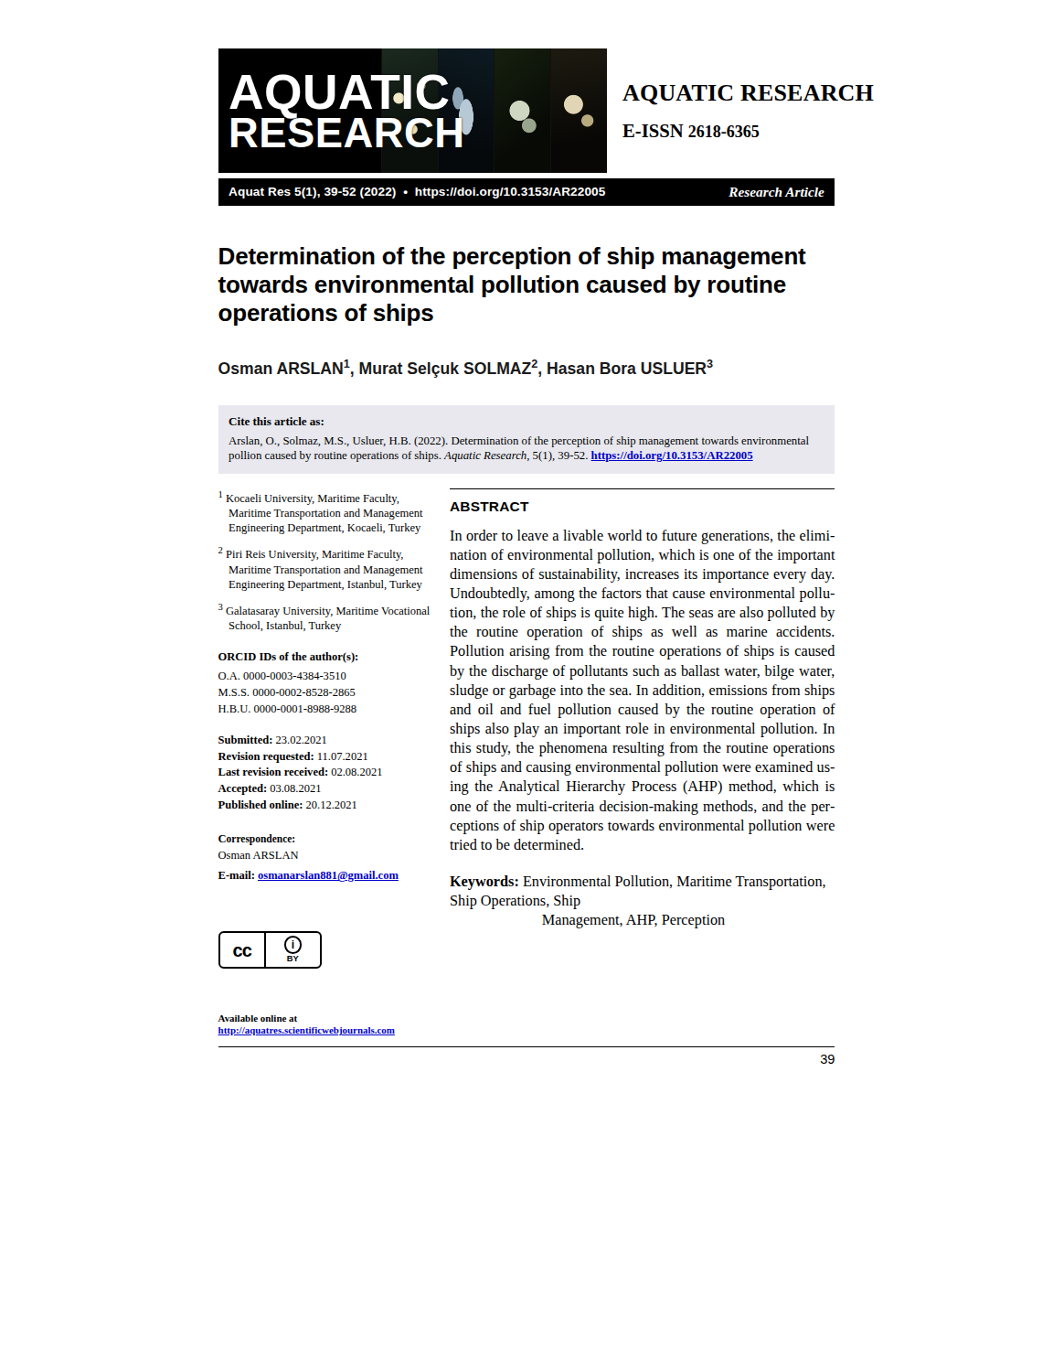AQUATIC RESEARCH
AQUATIC RESEARCH
E-ISSN 2618-6365
Aquat Res 5(1), 39-52 (2022) • https://doi.org/10.3153/AR22005
Research Article
Determination of the perception of ship management towards environmental pollution caused by routine operations of ships
Osman ARSLAN1, Murat Selçuk SOLMAZ2, Hasan Bora USLUER3
Cite this article as:
Arslan, O., Solmaz, M.S., Usluer, H.B. (2022). Determination of the perception of ship management towards environmental pollion caused by routine operations of ships. Aquatic Research, 5(1), 39-52. https://doi.org/10.3153/AR22005
1 Kocaeli University, Maritime Faculty, Maritime Transportation and Management Engineering Department, Kocaeli, Turkey
2 Piri Reis University, Maritime Faculty, Maritime Transportation and Management Engineering Department, Istanbul, Turkey
3 Galatasaray University, Maritime Vocational School, Istanbul, Turkey
ORCID IDs of the author(s):
O.A. 0000-0003-4384-3510
M.S.S. 0000-0002-8528-2865
H.B.U. 0000-0001-8988-9288
Submitted: 23.02.2021
Revision requested: 11.07.2021
Last revision received: 02.08.2021
Accepted: 03.08.2021
Published online: 20.12.2021
Correspondence:
Osman ARSLAN
E-mail: osmanarslan881@gmail.com
cc
i
BY
Available online at
http://aquatres.scientificwebjournals.com
ABSTRACT
In order to leave a livable world to future generations, the elimination of environmental pollution, which is one of the important dimensions of sustainability, increases its importance every day. Undoubtedly, among the factors that cause environmental pollution, the role of ships is quite high. The seas are also polluted by the routine operation of ships as well as marine accidents. Pollution arising from the routine operations of ships is caused by the discharge of pollutants such as ballast water, bilge water, sludge or garbage into the sea. In addition, emissions from ships and oil and fuel pollution caused by the routine operation of ships also play an important role in environmental pollution. In this study, the phenomena resulting from the routine operations of ships and causing environmental pollution were examined using the Analytical Hierarchy Process (AHP) method, which is one of the multi-criteria decision-making methods, and the perceptions of ship operators towards environmental pollution were tried to be determined.
Keywords: Environmental Pollution, Maritime Transportation, Ship Operations, Ship Management, AHP, Perception
39